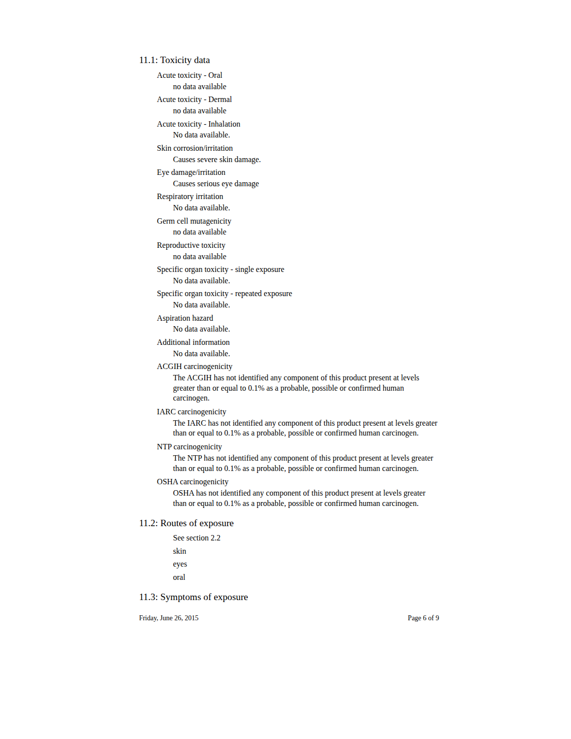11.1: Toxicity data
Acute toxicity - Oral
no data available
Acute toxicity - Dermal
no data available
Acute toxicity - Inhalation
No data available.
Skin corrosion/irritation
Causes severe skin damage.
Eye damage/irritation
Causes serious eye damage
Respiratory irritation
No data available.
Germ cell mutagenicity
no data available
Reproductive toxicity
no data available
Specific organ toxicity - single exposure
No data available.
Specific organ toxicity - repeated exposure
No data available.
Aspiration hazard
No data available.
Additional information
No data available.
ACGIH carcinogenicity
The ACGIH has not identified any component of this product present at levels greater than or equal to 0.1% as a probable, possible or confirmed human carcinogen.
IARC carcinogenicity
The IARC has not identified any component of this product present at levels greater than or equal to 0.1% as a probable, possible or confirmed human carcinogen.
NTP carcinogenicity
The NTP has not identified any component of this product present at levels greater than or equal to 0.1% as a probable, possible or confirmed human carcinogen.
OSHA carcinogenicity
OSHA has not identified any component of this product present at levels greater than or equal to 0.1% as a probable, possible or confirmed human carcinogen.
11.2: Routes of exposure
See section 2.2
skin
eyes
oral
11.3: Symptoms of exposure
Friday, June 26, 2015 Page 6 of 9